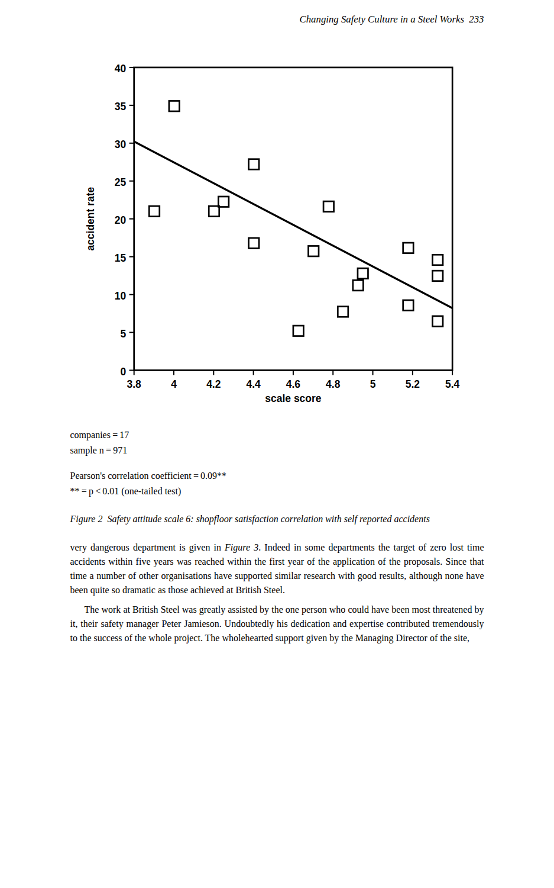Changing Safety Culture in a Steel Works 233
Scatter plot of accident rate against safety attitude scale score Scatter plot with accident rate on the vertical axis from 0 to 40 and scale score on the horizontal axis from 3.8 to 5.4, showing a negative trend line. 40 35 30 25 20 15 10 5 0 3.8 4 4.2 4.4 4.6 4.8 5 5.2 5.4 accident rate scale score
companies = 17
sample n = 971
Pearson's correlation coefficient = 0.09**
** = p < 0.01 (one-tailed test)
Figure 2 Safety attitude scale 6: shopfloor satisfaction correlation with self reported accidents
very dangerous department is given in Figure 3. Indeed in some departments the target of zero lost time accidents within five years was reached within the first year of the application of the proposals. Since that time a number of other organisations have supported similar research with good results, although none have been quite so dramatic as those achieved at British Steel.
The work at British Steel was greatly assisted by the one person who could have been most threatened by it, their safety manager Peter Jamieson. Undoubtedly his dedication and expertise contributed tremendously to the success of the whole project. The wholehearted support given by the Managing Director of the site,